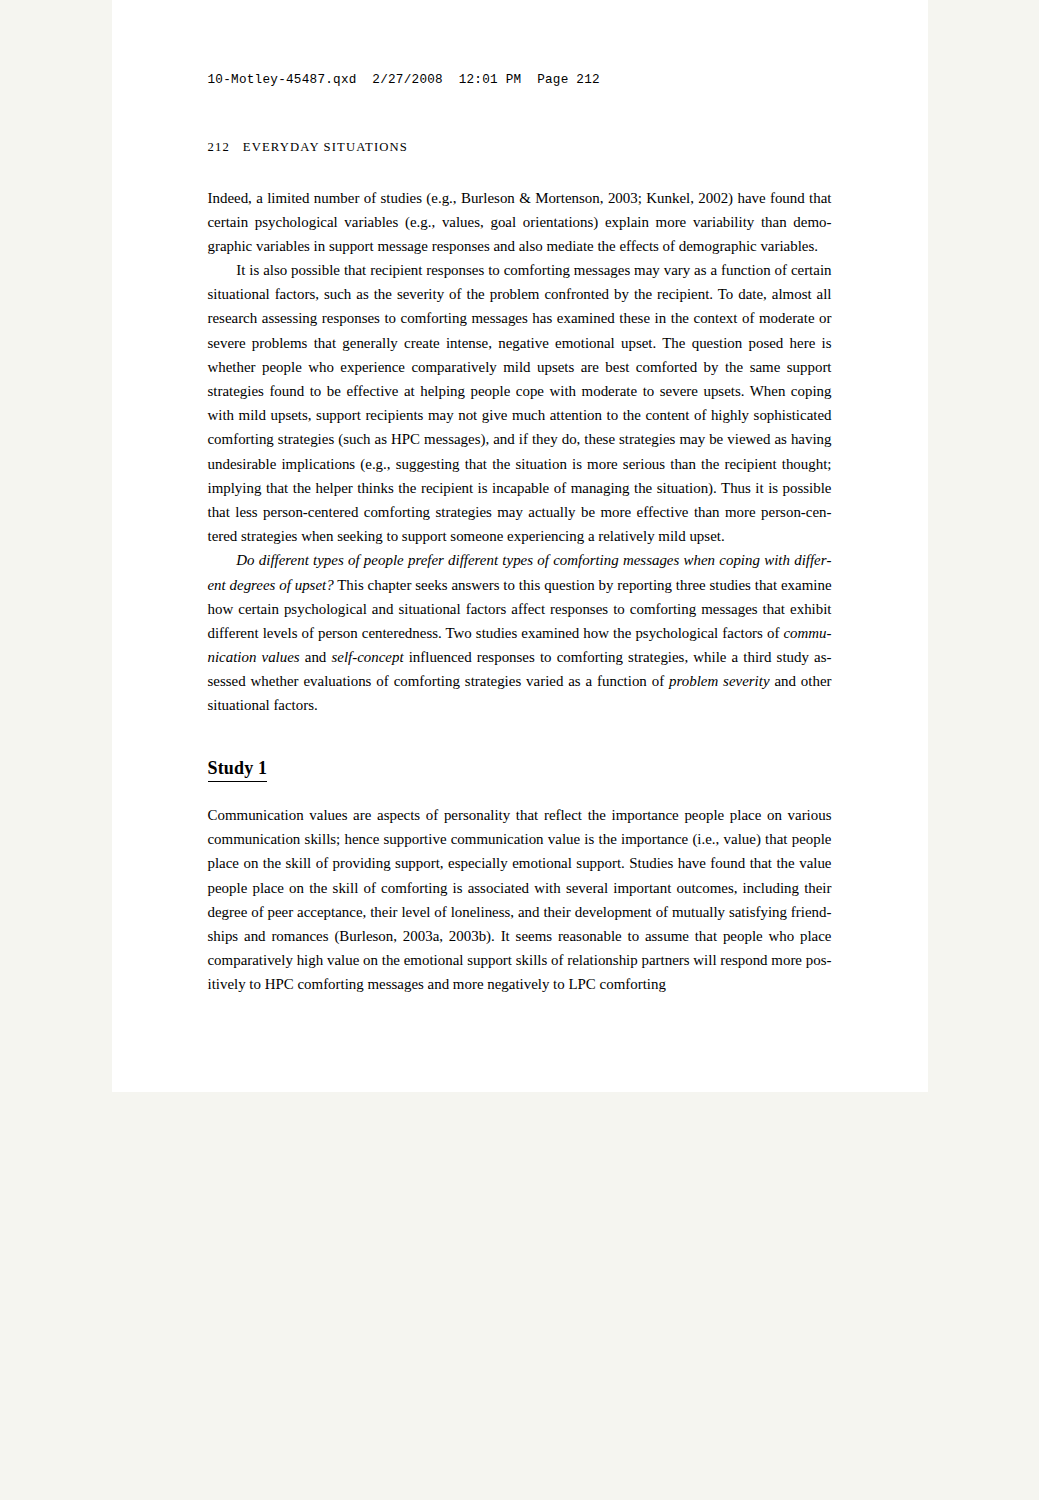10-Motley-45487.qxd 2/27/2008 12:01 PM Page 212
212 EVERYDAY SITUATIONS
Indeed, a limited number of studies (e.g., Burleson & Mortenson, 2003; Kunkel, 2002) have found that certain psychological variables (e.g., values, goal orientations) explain more variability than demographic variables in support message responses and also mediate the effects of demographic variables.
It is also possible that recipient responses to comforting messages may vary as a function of certain situational factors, such as the severity of the problem confronted by the recipient. To date, almost all research assessing responses to comforting messages has examined these in the context of moderate or severe problems that generally create intense, negative emotional upset. The question posed here is whether people who experience comparatively mild upsets are best comforted by the same support strategies found to be effective at helping people cope with moderate to severe upsets. When coping with mild upsets, support recipients may not give much attention to the content of highly sophisticated comforting strategies (such as HPC messages), and if they do, these strategies may be viewed as having undesirable implications (e.g., suggesting that the situation is more serious than the recipient thought; implying that the helper thinks the recipient is incapable of managing the situation). Thus it is possible that less person-centered comforting strategies may actually be more effective than more person-centered strategies when seeking to support someone experiencing a relatively mild upset.
Do different types of people prefer different types of comforting messages when coping with different degrees of upset? This chapter seeks answers to this question by reporting three studies that examine how certain psychological and situational factors affect responses to comforting messages that exhibit different levels of person centeredness. Two studies examined how the psychological factors of communication values and self-concept influenced responses to comforting strategies, while a third study assessed whether evaluations of comforting strategies varied as a function of problem severity and other situational factors.
Study 1
Communication values are aspects of personality that reflect the importance people place on various communication skills; hence supportive communication value is the importance (i.e., value) that people place on the skill of providing support, especially emotional support. Studies have found that the value people place on the skill of comforting is associated with several important outcomes, including their degree of peer acceptance, their level of loneliness, and their development of mutually satisfying friendships and romances (Burleson, 2003a, 2003b). It seems reasonable to assume that people who place comparatively high value on the emotional support skills of relationship partners will respond more positively to HPC comforting messages and more negatively to LPC comforting